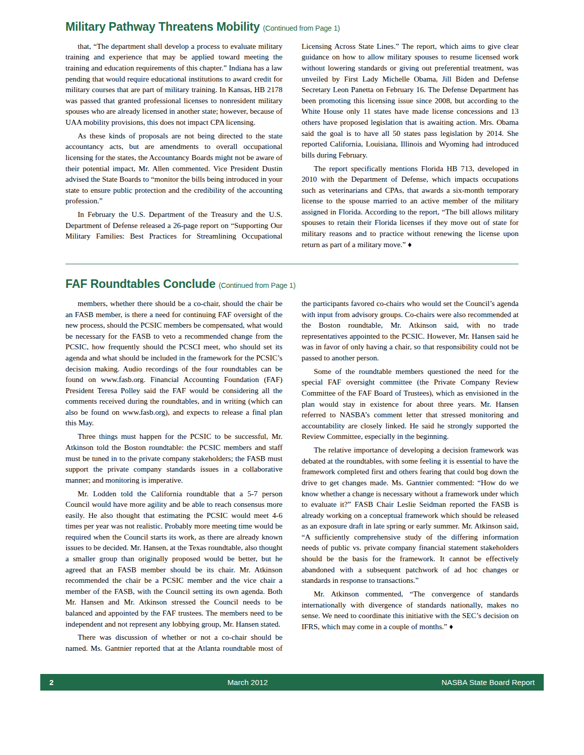Military Pathway Threatens Mobility (Continued from Page 1)
that, “The department shall develop a process to evaluate military training and experience that may be applied toward meeting the training and education requirements of this chapter.” Indiana has a law pending that would require educational institutions to award credit for military courses that are part of military training. In Kansas, HB 2178 was passed that granted professional licenses to nonresident military spouses who are already licensed in another state; however, because of UAA mobility provisions, this does not impact CPA licensing.
As these kinds of proposals are not being directed to the state accountancy acts, but are amendments to overall occupational licensing for the states, the Accountancy Boards might not be aware of their potential impact, Mr. Allen commented. Vice President Dustin advised the State Boards to “monitor the bills being introduced in your state to ensure public protection and the credibility of the accounting profession.”
In February the U.S. Department of the Treasury and the U.S. Department of Defense released a 26-page report on “Supporting Our Military Families: Best Practices for Streamlining Occupational Licensing Across State Lines.” The report, which aims to give clear guidance on how to allow military spouses to resume licensed work without lowering standards or giving out preferential treatment, was unveiled by First Lady Michelle Obama, Jill Biden and Defense Secretary Leon Panetta on February 16. The Defense Department has been promoting this licensing issue since 2008, but according to the White House only 11 states have made license concessions and 13 others have proposed legislation that is awaiting action. Mrs. Obama said the goal is to have all 50 states pass legislation by 2014. She reported California, Louisiana, Illinois and Wyoming had introduced bills during February.
The report specifically mentions Florida HB 713, developed in 2010 with the Department of Defense, which impacts occupations such as veterinarians and CPAs, that awards a six-month temporary license to the spouse married to an active member of the military assigned in Florida. According to the report, “The bill allows military spouses to retain their Florida licenses if they move out of state for military reasons and to practice without renewing the license upon return as part of a military move.” ♦
FAF Roundtables Conclude (Continued from Page 1)
members, whether there should be a co-chair, should the chair be an FASB member, is there a need for continuing FAF oversight of the new process, should the PCSIC members be compensated, what would be necessary for the FASB to veto a recommended change from the PCSIC, how frequently should the PCSCI meet, who should set its agenda and what should be included in the framework for the PCSIC’s decision making. Audio recordings of the four roundtables can be found on www.fasb.org. Financial Accounting Foundation (FAF) President Teresa Polley said the FAF would be considering all the comments received during the roundtables, and in writing (which can also be found on www.fasb.org), and expects to release a final plan this May.
Three things must happen for the PCSIC to be successful, Mr. Atkinson told the Boston roundtable: the PCSIC members and staff must be tuned in to the private company stakeholders; the FASB must support the private company standards issues in a collaborative manner; and monitoring is imperative.
Mr. Lodden told the California roundtable that a 5-7 person Council would have more agility and be able to reach consensus more easily. He also thought that estimating the PCSIC would meet 4-6 times per year was not realistic. Probably more meeting time would be required when the Council starts its work, as there are already known issues to be decided. Mr. Hansen, at the Texas roundtable, also thought a smaller group than originally proposed would be better, but he agreed that an FASB member should be its chair. Mr. Atkinson recommended the chair be a PCSIC member and the vice chair a member of the FASB, with the Council setting its own agenda. Both Mr. Hansen and Mr. Atkinson stressed the Council needs to be balanced and appointed by the FAF trustees. The members need to be independent and not represent any lobbying group, Mr. Hansen stated.
There was discussion of whether or not a co-chair should be named. Ms. Gantnier reported that at the Atlanta roundtable most of the participants favored co-chairs who would set the Council’s agenda with input from advisory groups. Co-chairs were also recommended at the Boston roundtable, Mr. Atkinson said, with no trade representatives appointed to the PCSIC. However, Mr. Hansen said he was in favor of only having a chair, so that responsibility could not be passed to another person.
Some of the roundtable members questioned the need for the special FAF oversight committee (the Private Company Review Committee of the FAF Board of Trustees), which as envisioned in the plan would stay in existence for about three years. Mr. Hansen referred to NASBA’s comment letter that stressed monitoring and accountability are closely linked. He said he strongly supported the Review Committee, especially in the beginning.
The relative importance of developing a decision framework was debated at the roundtables, with some feeling it is essential to have the framework completed first and others fearing that could bog down the drive to get changes made. Ms. Gantnier commented: “How do we know whether a change is necessary without a framework under which to evaluate it?” FASB Chair Leslie Seidman reported the FASB is already working on a conceptual framework which should be released as an exposure draft in late spring or early summer. Mr. Atkinson said, “A sufficiently comprehensive study of the differing information needs of public vs. private company financial statement stakeholders should be the basis for the framework. It cannot be effectively abandoned with a subsequent patchwork of ad hoc changes or standards in response to transactions.”
Mr. Atkinson commented, “The convergence of standards internationally with divergence of standards nationally, makes no sense. We need to coordinate this initiative with the SEC’s decision on IFRS, which may come in a couple of months.” ♦
2 March 2012 NASBA State Board Report